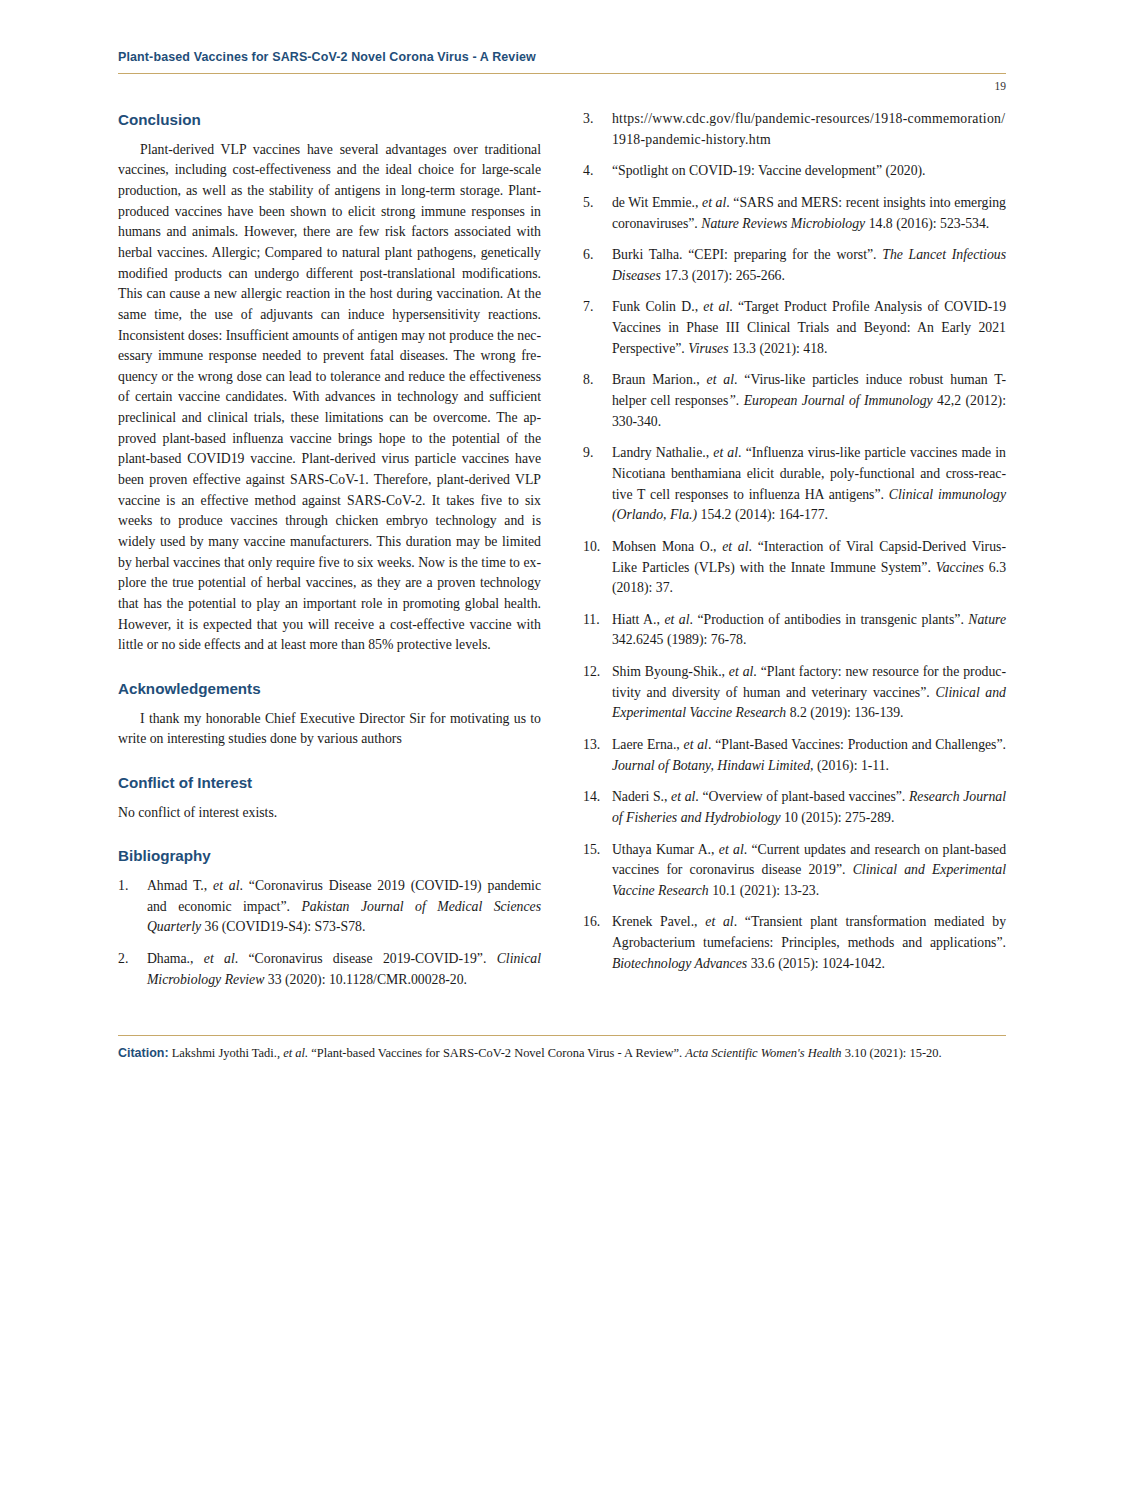Plant-based Vaccines for SARS-CoV-2 Novel Corona Virus - A Review
19
Conclusion
Plant-derived VLP vaccines have several advantages over traditional vaccines, including cost-effectiveness and the ideal choice for large-scale production, as well as the stability of antigens in long-term storage. Plant-produced vaccines have been shown to elicit strong immune responses in humans and animals. However, there are few risk factors associated with herbal vaccines. Allergic; Compared to natural plant pathogens, genetically modified products can undergo different post-translational modifications. This can cause a new allergic reaction in the host during vaccination. At the same time, the use of adjuvants can induce hypersensitivity reactions. Inconsistent doses: Insufficient amounts of antigen may not produce the necessary immune response needed to prevent fatal diseases. The wrong frequency or the wrong dose can lead to tolerance and reduce the effectiveness of certain vaccine candidates. With advances in technology and sufficient preclinical and clinical trials, these limitations can be overcome. The approved plant-based influenza vaccine brings hope to the potential of the plant-based COVID19 vaccine. Plant-derived virus particle vaccines have been proven effective against SARS-CoV-1. Therefore, plant-derived VLP vaccine is an effective method against SARS-CoV-2. It takes five to six weeks to produce vaccines through chicken embryo technology and is widely used by many vaccine manufacturers. This duration may be limited by herbal vaccines that only require five to six weeks. Now is the time to explore the true potential of herbal vaccines, as they are a proven technology that has the potential to play an important role in promoting global health. However, it is expected that you will receive a cost-effective vaccine with little or no side effects and at least more than 85% protective levels.
Acknowledgements
I thank my honorable Chief Executive Director Sir for motivating us to write on interesting studies done by various authors
Conflict of Interest
No conflict of interest exists.
Bibliography
Ahmad T., et al. “Coronavirus Disease 2019 (COVID-19) pandemic and economic impact”. Pakistan Journal of Medical Sciences Quarterly 36 (COVID19-S4): S73-S78.
Dhama., et al. “Coronavirus disease 2019-COVID-19”. Clinical Microbiology Review 33 (2020): 10.1128/CMR.00028-20.
https://www.cdc.gov/flu/pandemic-resources/1918-commemoration/1918-pandemic-history.htm
“Spotlight on COVID-19: Vaccine development” (2020).
de Wit Emmie., et al. “SARS and MERS: recent insights into emerging coronaviruses”. Nature Reviews Microbiology 14.8 (2016): 523-534.
Burki Talha. “CEPI: preparing for the worst”. The Lancet Infectious Diseases 17.3 (2017): 265-266.
Funk Colin D., et al. “Target Product Profile Analysis of COVID-19 Vaccines in Phase III Clinical Trials and Beyond: An Early 2021 Perspective”. Viruses 13.3 (2021): 418.
Braun Marion., et al. “Virus-like particles induce robust human T-helper cell responses”. European Journal of Immunology 42,2 (2012): 330-340.
Landry Nathalie., et al. “Influenza virus-like particle vaccines made in Nicotiana benthamiana elicit durable, poly-functional and cross-reactive T cell responses to influenza HA antigens”. Clinical immunology (Orlando, Fla.) 154.2 (2014): 164-177.
Mohsen Mona O., et al. “Interaction of Viral Capsid-Derived Virus-Like Particles (VLPs) with the Innate Immune System”. Vaccines 6.3 (2018): 37.
Hiatt A., et al. “Production of antibodies in transgenic plants”. Nature 342.6245 (1989): 76-78.
Shim Byoung-Shik., et al. “Plant factory: new resource for the productivity and diversity of human and veterinary vaccines”. Clinical and Experimental Vaccine Research 8.2 (2019): 136-139.
Laere Erna., et al. “Plant-Based Vaccines: Production and Challenges”. Journal of Botany, Hindawi Limited, (2016): 1-11.
Naderi S., et al. “Overview of plant-based vaccines”. Research Journal of Fisheries and Hydrobiology 10 (2015): 275-289.
Uthaya Kumar A., et al. “Current updates and research on plant-based vaccines for coronavirus disease 2019”. Clinical and Experimental Vaccine Research 10.1 (2021): 13-23.
Krenek Pavel., et al. “Transient plant transformation mediated by Agrobacterium tumefaciens: Principles, methods and applications”. Biotechnology Advances 33.6 (2015): 1024-1042.
Citation: Lakshmi Jyothi Tadi., et al. “Plant-based Vaccines for SARS-CoV-2 Novel Corona Virus - A Review”. Acta Scientific Women's Health 3.10 (2021): 15-20.